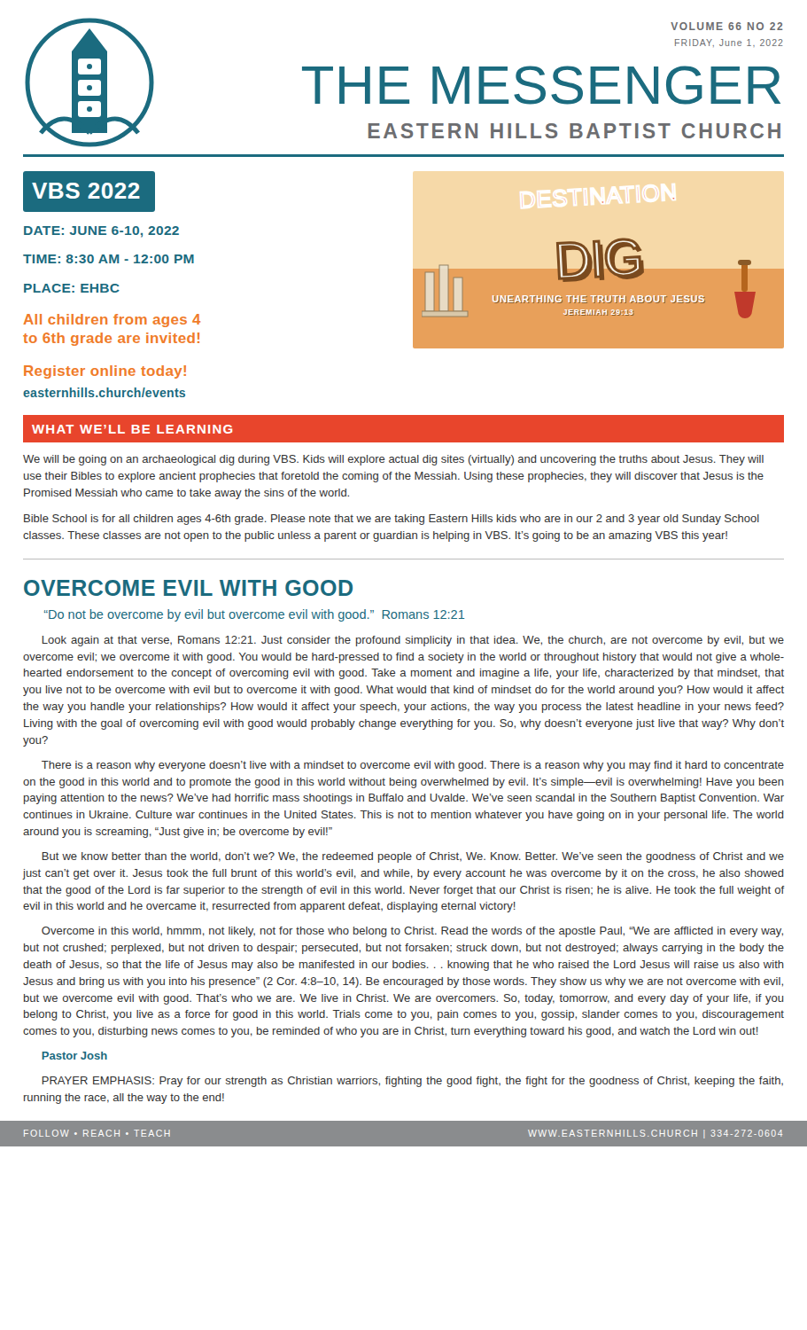VOLUME 66 NO 22
FRIDAY, June 1, 2022
THE MESSENGER
EASTERN HILLS BAPTIST CHURCH
VBS 2022
DATE: JUNE 6-10, 2022
TIME: 8:30 AM - 12:00 PM
PLACE: EHBC
All children from ages 4
to 6th grade are invited!
Register online today!
easternhills.church/events
DESTINATION
DIG
UNEARTHING THE TRUTH ABOUT JESUS JEREMIAH 29:13
WHAT WE’LL BE LEARNING
We will be going on an archaeological dig during VBS. Kids will explore actual dig sites (virtually) and uncovering the truths about Jesus. They will use their Bibles to explore ancient prophecies that foretold the coming of the Messiah. Using these prophecies, they will discover that Jesus is the Promised Messiah who came to take away the sins of the world.
Bible School is for all children ages 4-6th grade. Please note that we are taking Eastern Hills kids who are in our 2 and 3 year old Sunday School classes. These classes are not open to the public unless a parent or guardian is helping in VBS. It’s going to be an amazing VBS this year!
OVERCOME EVIL WITH GOOD
“Do not be overcome by evil but overcome evil with good.” Romans 12:21
Look again at that verse, Romans 12:21. Just consider the profound simplicity in that idea. We, the church, are not overcome by evil, but we overcome evil; we overcome it with good. You would be hard-pressed to find a society in the world or throughout history that would not give a whole-hearted endorsement to the concept of overcoming evil with good. Take a moment and imagine a life, your life, characterized by that mindset, that you live not to be overcome with evil but to overcome it with good. What would that kind of mindset do for the world around you? How would it affect the way you handle your relationships? How would it affect your speech, your actions, the way you process the latest headline in your news feed? Living with the goal of overcoming evil with good would probably change everything for you. So, why doesn’t everyone just live that way? Why don’t you?
There is a reason why everyone doesn’t live with a mindset to overcome evil with good. There is a reason why you may find it hard to concentrate on the good in this world and to promote the good in this world without being overwhelmed by evil. It’s simple—evil is overwhelming! Have you been paying attention to the news? We’ve had horrific mass shootings in Buffalo and Uvalde. We’ve seen scandal in the Southern Baptist Convention. War continues in Ukraine. Culture war continues in the United States. This is not to mention whatever you have going on in your personal life. The world around you is screaming, “Just give in; be overcome by evil!”
But we know better than the world, don’t we? We, the redeemed people of Christ, We. Know. Better. We’ve seen the goodness of Christ and we just can’t get over it. Jesus took the full brunt of this world’s evil, and while, by every account he was overcome by it on the cross, he also showed that the good of the Lord is far superior to the strength of evil in this world. Never forget that our Christ is risen; he is alive. He took the full weight of evil in this world and he overcame it, resurrected from apparent defeat, displaying eternal victory!
Overcome in this world, hmmm, not likely, not for those who belong to Christ. Read the words of the apostle Paul, “We are afflicted in every way, but not crushed; perplexed, but not driven to despair; persecuted, but not forsaken; struck down, but not destroyed; always carrying in the body the death of Jesus, so that the life of Jesus may also be manifested in our bodies. . . knowing that he who raised the Lord Jesus will raise us also with Jesus and bring us with you into his presence” (2 Cor. 4:8–10, 14). Be encouraged by those words. They show us why we are not overcome with evil, but we overcome evil with good. That’s who we are. We live in Christ. We are overcomers. So, today, tomorrow, and every day of your life, if you belong to Christ, you live as a force for good in this world. Trials come to you, pain comes to you, gossip, slander comes to you, discouragement comes to you, disturbing news comes to you, be reminded of who you are in Christ, turn everything toward his good, and watch the Lord win out!
Pastor Josh
PRAYER EMPHASIS: Pray for our strength as Christian warriors, fighting the good fight, the fight for the goodness of Christ, keeping the faith, running the race, all the way to the end!
FOLLOW • REACH • TEACH
WWW.EASTERNHILLS.CHURCH | 334-272-0604